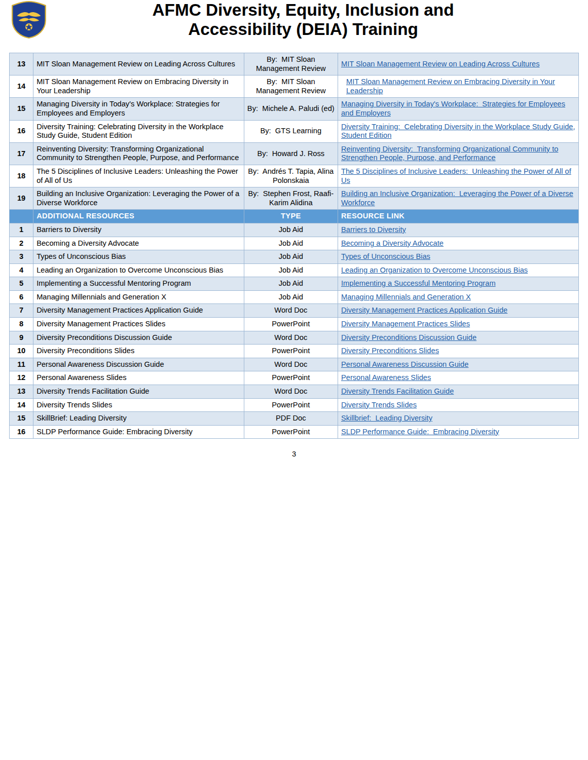AFMC Diversity, Equity, Inclusion and
Accessibility (DEIA) Training
| 13 | MIT Sloan Management Review on Leading Across Cultures | By: MIT Sloan Management Review | MIT Sloan Management Review on Leading Across Cultures |
| 14 | MIT Sloan Management Review on Embracing Diversity in Your Leadership | By: MIT Sloan Management Review | MIT Sloan Management Review on Embracing Diversity in Your Leadership |
| 15 | Managing Diversity in Today's Workplace: Strategies for Employees and Employers | By: Michele A. Paludi (ed) | Managing Diversity in Today's Workplace: Strategies for Employees and Employers |
| 16 | Diversity Training: Celebrating Diversity in the Workplace Study Guide, Student Edition | By: GTS Learning | Diversity Training: Celebrating Diversity in the Workplace Study Guide, Student Edition |
| 17 | Reinventing Diversity: Transforming Organizational Community to Strengthen People, Purpose, and Performance | By: Howard J. Ross | Reinventing Diversity: Transforming Organizational Community to Strengthen People, Purpose, and Performance |
| 18 | The 5 Disciplines of Inclusive Leaders: Unleashing the Power of All of Us | By: Andrés T. Tapia, Alina Polonskaia | The 5 Disciplines of Inclusive Leaders: Unleashing the Power of All of Us |
| 19 | Building an Inclusive Organization: Leveraging the Power of a Diverse Workforce | By: Stephen Frost, Raafi-Karim Alidina | Building an Inclusive Organization: Leveraging the Power of a Diverse Workforce |
| | ADDITIONAL RESOURCES | TYPE | RESOURCE LINK |
| 1 | Barriers to Diversity | Job Aid | Barriers to Diversity |
| 2 | Becoming a Diversity Advocate | Job Aid | Becoming a Diversity Advocate |
| 3 | Types of Unconscious Bias | Job Aid | Types of Unconscious Bias |
| 4 | Leading an Organization to Overcome Unconscious Bias | Job Aid | Leading an Organization to Overcome Unconscious Bias |
| 5 | Implementing a Successful Mentoring Program | Job Aid | Implementing a Successful Mentoring Program |
| 6 | Managing Millennials and Generation X | Job Aid | Managing Millennials and Generation X |
| 7 | Diversity Management Practices Application Guide | Word Doc | Diversity Management Practices Application Guide |
| 8 | Diversity Management Practices Slides | PowerPoint | Diversity Management Practices Slides |
| 9 | Diversity Preconditions Discussion Guide | Word Doc | Diversity Preconditions Discussion Guide |
| 10 | Diversity Preconditions Slides | PowerPoint | Diversity Preconditions Slides |
| 11 | Personal Awareness Discussion Guide | Word Doc | Personal Awareness Discussion Guide |
| 12 | Personal Awareness Slides | PowerPoint | Personal Awareness Slides |
| 13 | Diversity Trends Facilitation Guide | Word Doc | Diversity Trends Facilitation Guide |
| 14 | Diversity Trends Slides | PowerPoint | Diversity Trends Slides |
| 15 | SkillBrief: Leading Diversity | PDF Doc | Skillbrief: Leading Diversity |
| 16 | SLDP Performance Guide: Embracing Diversity | PowerPoint | SLDP Performance Guide: Embracing Diversity |
3